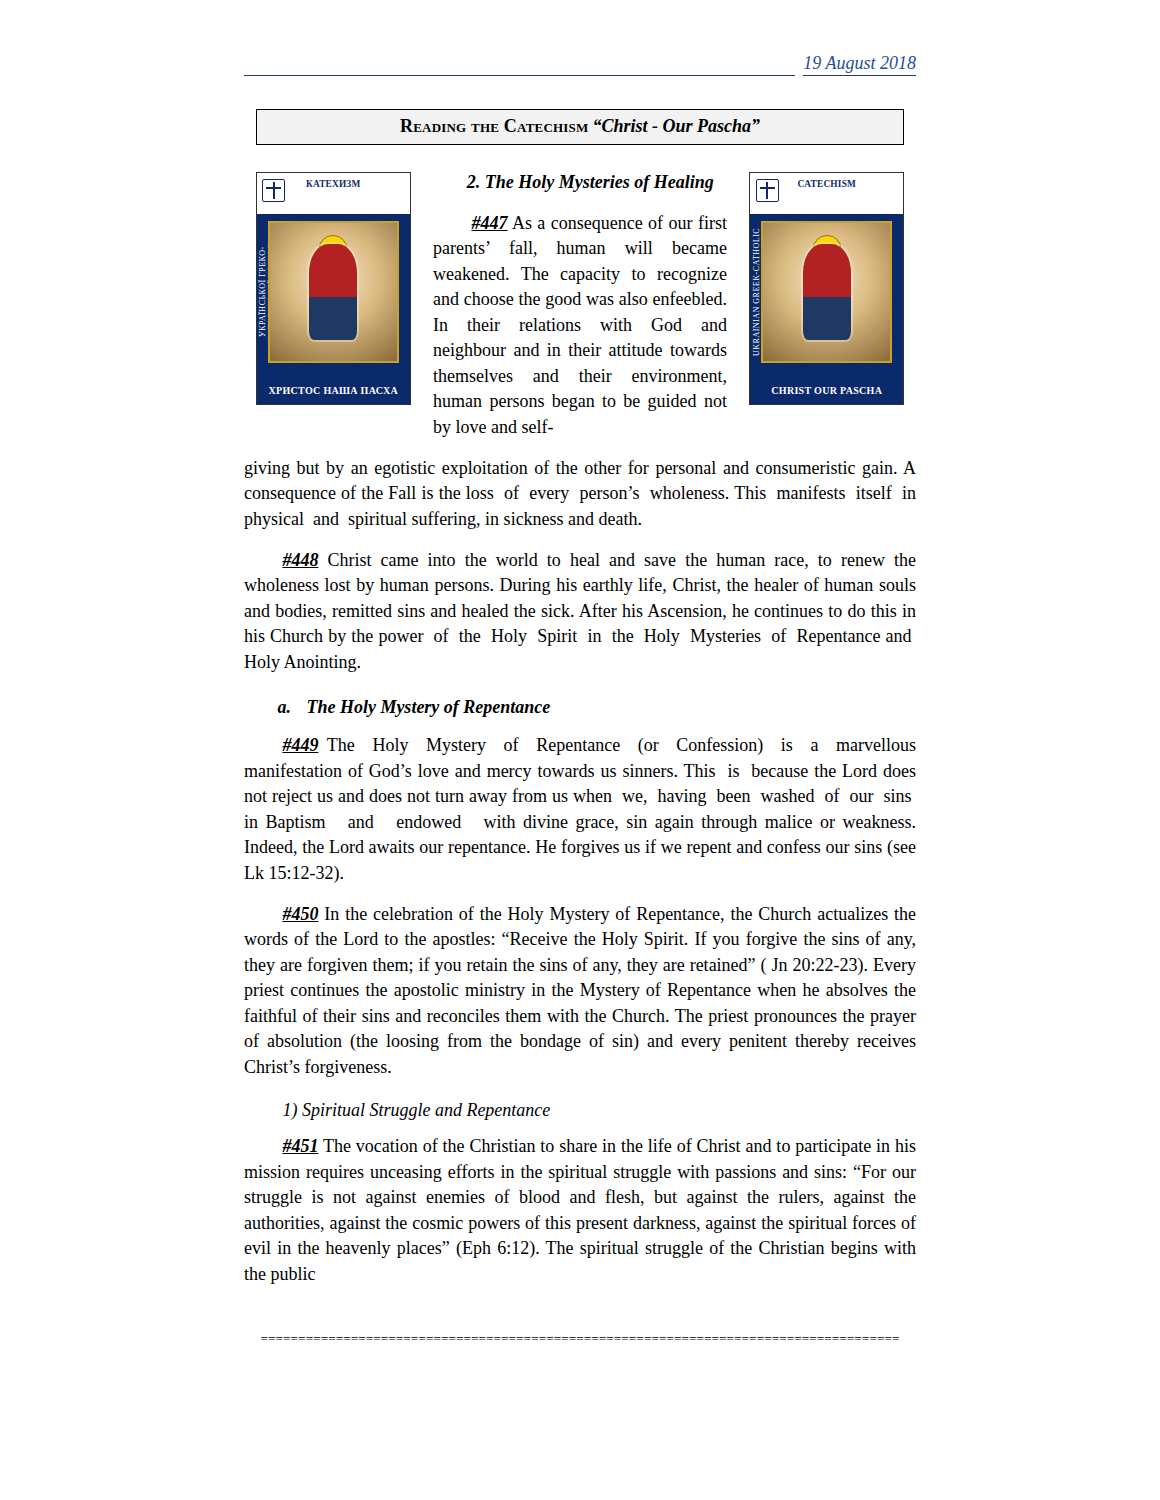19 August 2018
Reading the Catechism “Christ - Our Pascha”
КАТЕХИЗМ
УКРАЇНСЬКОЇ ГРЕКО-КАТОЛИЦЬКОЇ ЦЕРКВИ
ХРИСТОС НАША ПАСХА
CATECHISM
UKRAINIAN GREEK-CATHOLIC CHURCH
CHRIST OUR PASCHA
2. The Holy Mysteries of Healing
#447 As a consequence of our first parents’ fall, human will became weakened. The capacity to recognize and choose the good was also enfeebled. In their relations with God and neighbour and in their attitude towards themselves and their environment, human persons began to be guided not by love and self-
giving but by an egotistic exploitation of the other for personal and consumeristic gain. A consequence of the Fall is the loss of every person’s wholeness. This manifests itself in physical and spiritual suffering, in sickness and death.
#448 Christ came into the world to heal and save the human race, to renew the wholeness lost by human persons. During his earthly life, Christ, the healer of human souls and bodies, remitted sins and healed the sick. After his Ascension, he continues to do this in his Church by the power of the Holy Spirit in the Holy Mysteries of Repentance and Holy Anointing.
a. The Holy Mystery of Repentance
#449 The Holy Mystery of Repentance (or Confession) is a marvellous manifestation of God’s love and mercy towards us sinners. This is because the Lord does not reject us and does not turn away from us when we, having been washed of our sins in Baptism and endowed with divine grace, sin again through malice or weakness. Indeed, the Lord awaits our repentance. He forgives us if we repent and confess our sins (see Lk 15:12-32).
#450 In the celebration of the Holy Mystery of Repentance, the Church actualizes the words of the Lord to the apostles: “Receive the Holy Spirit. If you forgive the sins of any, they are forgiven them; if you retain the sins of any, they are retained” ( Jn 20:22-23). Every priest continues the apostolic ministry in the Mystery of Repentance when he absolves the faithful of their sins and reconciles them with the Church. The priest pronounces the prayer of absolution (the loosing from the bondage of sin) and every penitent thereby receives Christ’s forgiveness.
1) Spiritual Struggle and Repentance
#451 The vocation of the Christian to share in the life of Christ and to participate in his mission requires unceasing efforts in the spiritual struggle with passions and sins: “For our struggle is not against enemies of blood and flesh, but against the rulers, against the authorities, against the cosmic powers of this present darkness, against the spiritual forces of evil in the heavenly places” (Eph 6:12). The spiritual struggle of the Christian begins with the public
=====================================================================================